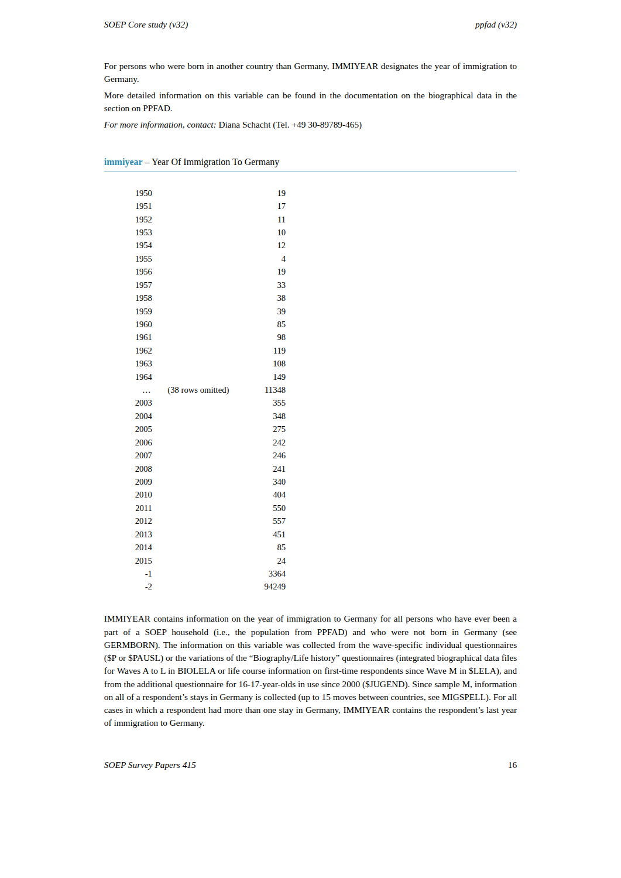SOEP Core study (v32)
ppfad (v32)
For persons who were born in another country than Germany, IMMIYEAR designates the year of immigration to Germany.
More detailed information on this variable can be found in the documentation on the biographical data in the section on PPFAD.
For more information, contact: Diana Schacht (Tel. +49 30-89789-465)
immiyear – Year Of Immigration To Germany
| 1950 | | 19 |
| 1951 | | 17 |
| 1952 | | 11 |
| 1953 | | 10 |
| 1954 | | 12 |
| 1955 | | 4 |
| 1956 | | 19 |
| 1957 | | 33 |
| 1958 | | 38 |
| 1959 | | 39 |
| 1960 | | 85 |
| 1961 | | 98 |
| 1962 | | 119 |
| 1963 | | 108 |
| 1964 | | 149 |
| … | (38 rows omitted) | 11348 |
| 2003 | | 355 |
| 2004 | | 348 |
| 2005 | | 275 |
| 2006 | | 242 |
| 2007 | | 246 |
| 2008 | | 241 |
| 2009 | | 340 |
| 2010 | | 404 |
| 2011 | | 550 |
| 2012 | | 557 |
| 2013 | | 451 |
| 2014 | | 85 |
| 2015 | | 24 |
| -1 | | 3364 |
| -2 | | 94249 |
IMMIYEAR contains information on the year of immigration to Germany for all persons who have ever been a part of a SOEP household (i.e., the population from PPFAD) and who were not born in Germany (see GERMBORN). The information on this variable was collected from the wave-specific individual questionnaires ($P or $PAUSL) or the variations of the “Biography/Life history” questionnaires (integrated biographical data files for Waves A to L in BIOLELA or life course information on first-time respondents since Wave M in $LELA), and from the additional questionnaire for 16-17-year-olds in use since 2000 ($JUGEND). Since sample M, information on all of a respondent’s stays in Germany is collected (up to 15 moves between countries, see MIGSPELL). For all cases in which a respondent had more than one stay in Germany, IMMIYEAR contains the respondent’s last year of immigration to Germany.
SOEP Survey Papers 415
16